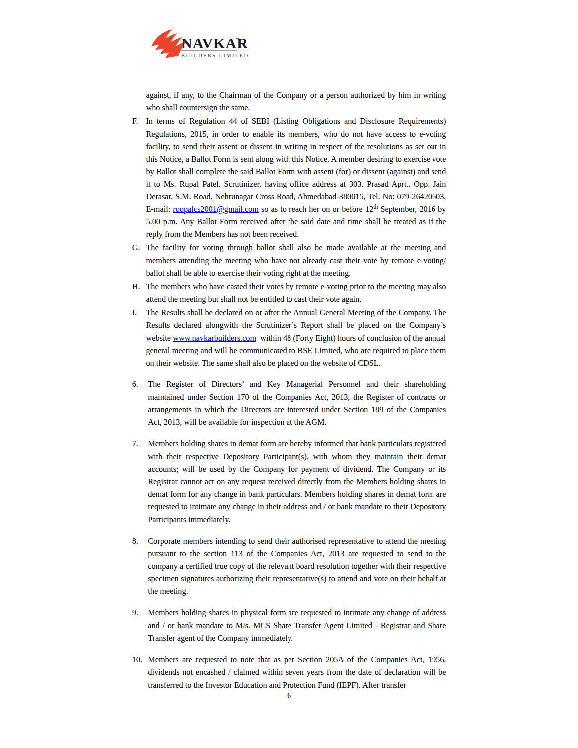NAVKAR ™ BUILDERS LIMITED
against, if any, to the Chairman of the Company or a person authorized by him in writing who shall countersign the same.
F.
In terms of Regulation 44 of SEBI (Listing Obligations and Disclosure Requirements) Regulations, 2015, in order to enable its members, who do not have access to e-voting facility, to send their assent or dissent in writing in respect of the resolutions as set out in this Notice, a Ballot Form is sent along with this Notice. A member desiring to exercise vote by Ballot shall complete the said Ballot Form with assent (for) or dissent (against) and send it to Ms. Rupal Patel, Scrutinizer, having office address at 303, Prasad Aprt., Opp. Jain Derasar, S.M. Road, Nehrunagar Cross Road, Ahmedabad-380015, Tel. No: 079-26420603, E-mail: roopalcs2001@gmail.com so as to reach her on or before 12th September, 2016 by 5.00 p.m. Any Ballot Form received after the said date and time shall be treated as if the reply from the Members has not been received.
G.
The facility for voting through ballot shall also be made available at the meeting and members attending the meeting who have not already cast their vote by remote e-voting/ ballot shall be able to exercise their voting right at the meeting.
H.
The members who have casted their votes by remote e-voting prior to the meeting may also attend the meeting but shall not be entitled to cast their vote again.
I.
The Results shall be declared on or after the Annual General Meeting of the Company. The Results declared alongwith the Scrutinizer’s Report shall be placed on the Company’s website www.navkarbuilders.com within 48 (Forty Eight) hours of conclusion of the annual general meeting and will be communicated to BSE Limited, who are required to place them on their website. The same shall also be placed on the website of CDSL.
6.
The Register of Directors’ and Key Managerial Personnel and their shareholding maintained under Section 170 of the Companies Act, 2013, the Register of contracts or arrangements in which the Directors are interested under Section 189 of the Companies Act, 2013, will be available for inspection at the AGM.
7.
Members holding shares in demat form are hereby informed that bank particulars registered with their respective Depository Participant(s), with whom they maintain their demat accounts; will be used by the Company for payment of dividend. The Company or its Registrar cannot act on any request received directly from the Members holding shares in demat form for any change in bank particulars. Members holding shares in demat form are requested to intimate any change in their address and / or bank mandate to their Depository Participants immediately.
8.
Corporate members intending to send their authorised representative to attend the meeting pursuant to the section 113 of the Companies Act, 2013 are requested to send to the company a certified true copy of the relevant board resolution together with their respective specimen signatures authorizing their representative(s) to attend and vote on their behalf at the meeting.
9.
Members holding shares in physical form are requested to intimate any change of address and / or bank mandate to M/s. MCS Share Transfer Agent Limited - Registrar and Share Transfer agent of the Company immediately.
10.
Members are requested to note that as per Section 205A of the Companies Act, 1956, dividends not encashed / claimed within seven years from the date of declaration will be transferred to the Investor Education and Protection Fund (IEPF). After transfer
6